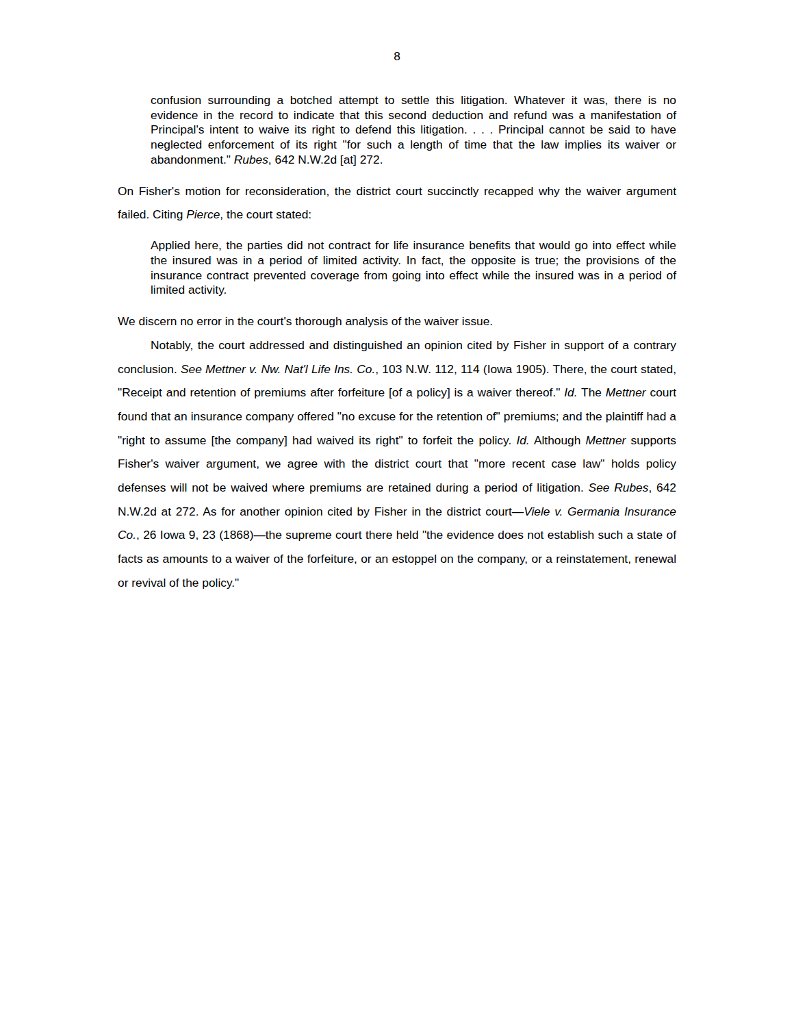8
confusion surrounding a botched attempt to settle this litigation. Whatever it was, there is no evidence in the record to indicate that this second deduction and refund was a manifestation of Principal's intent to waive its right to defend this litigation. . . . Principal cannot be said to have neglected enforcement of its right "for such a length of time that the law implies its waiver or abandonment." Rubes, 642 N.W.2d [at] 272.
On Fisher's motion for reconsideration, the district court succinctly recapped why the waiver argument failed. Citing Pierce, the court stated:
Applied here, the parties did not contract for life insurance benefits that would go into effect while the insured was in a period of limited activity. In fact, the opposite is true; the provisions of the insurance contract prevented coverage from going into effect while the insured was in a period of limited activity.
We discern no error in the court's thorough analysis of the waiver issue.
Notably, the court addressed and distinguished an opinion cited by Fisher in support of a contrary conclusion. See Mettner v. Nw. Nat'l Life Ins. Co., 103 N.W. 112, 114 (Iowa 1905). There, the court stated, "Receipt and retention of premiums after forfeiture [of a policy] is a waiver thereof." Id. The Mettner court found that an insurance company offered "no excuse for the retention of" premiums; and the plaintiff had a "right to assume [the company] had waived its right" to forfeit the policy. Id. Although Mettner supports Fisher's waiver argument, we agree with the district court that "more recent case law" holds policy defenses will not be waived where premiums are retained during a period of litigation. See Rubes, 642 N.W.2d at 272. As for another opinion cited by Fisher in the district court—Viele v. Germania Insurance Co., 26 Iowa 9, 23 (1868)—the supreme court there held "the evidence does not establish such a state of facts as amounts to a waiver of the forfeiture, or an estoppel on the company, or a reinstatement, renewal or revival of the policy."